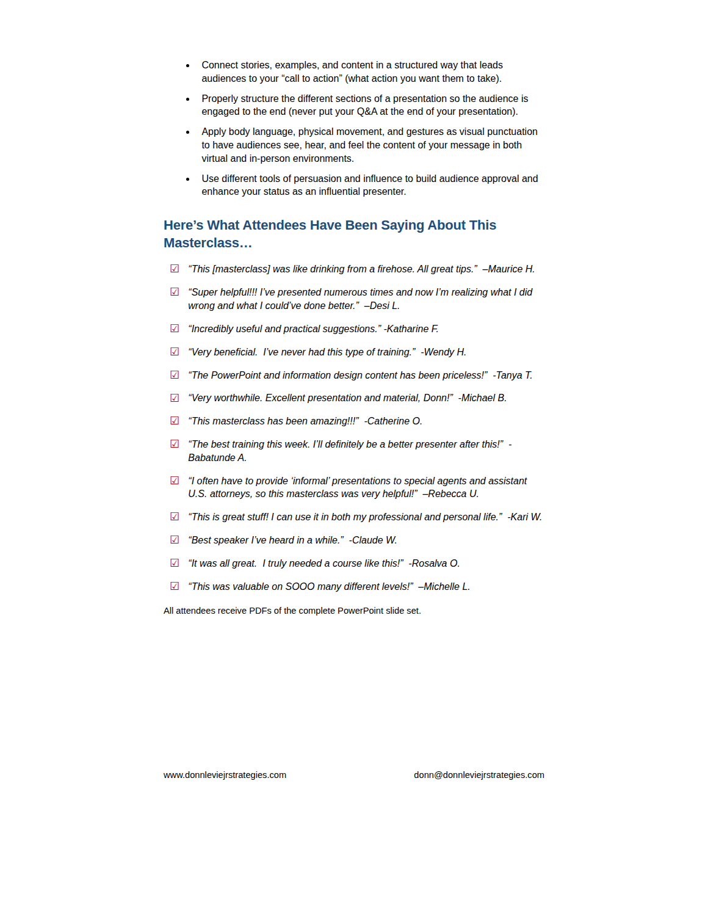Connect stories, examples, and content in a structured way that leads audiences to your “call to action” (what action you want them to take).
Properly structure the different sections of a presentation so the audience is engaged to the end (never put your Q&A at the end of your presentation).
Apply body language, physical movement, and gestures as visual punctuation to have audiences see, hear, and feel the content of your message in both virtual and in-person environments.
Use different tools of persuasion and influence to build audience approval and enhance your status as an influential presenter.
Here’s What Attendees Have Been Saying About This Masterclass…
“This [masterclass] was like drinking from a firehose. All great tips.” –Maurice H.
“Super helpful!!! I’ve presented numerous times and now I’m realizing what I did wrong and what I could’ve done better.” –Desi L.
“Incredibly useful and practical suggestions.” -Katharine F.
“Very beneficial. I’ve never had this type of training.” -Wendy H.
“The PowerPoint and information design content has been priceless!” -Tanya T.
“Very worthwhile. Excellent presentation and material, Donn!” -Michael B.
“This masterclass has been amazing!!!” -Catherine O.
“The best training this week. I’ll definitely be a better presenter after this!” -Babatunde A.
“I often have to provide ‘informal’ presentations to special agents and assistant U.S. attorneys, so this masterclass was very helpful!” –Rebecca U.
“This is great stuff! I can use it in both my professional and personal life.” -Kari W.
“Best speaker I’ve heard in a while.” -Claude W.
“It was all great. I truly needed a course like this!” -Rosalva O.
“This was valuable on SOOO many different levels!” –Michelle L.
All attendees receive PDFs of the complete PowerPoint slide set.
www.donnleviejrstrategies.com donn@donnleviejrstrategies.com